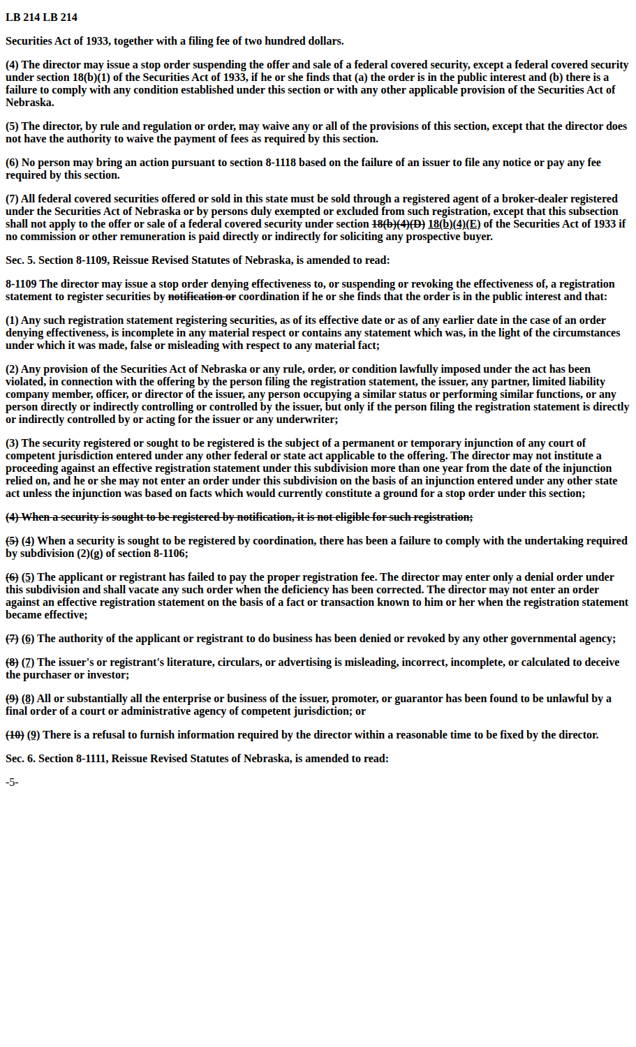LB 214 LB 214
Securities Act of 1933, together with a filing fee of two hundred dollars.
(4) The director may issue a stop order suspending the offer and sale of a federal covered security, except a federal covered security under section 18(b)(1) of the Securities Act of 1933, if he or she finds that (a) the order is in the public interest and (b) there is a failure to comply with any condition established under this section or with any other applicable provision of the Securities Act of Nebraska.
(5) The director, by rule and regulation or order, may waive any or all of the provisions of this section, except that the director does not have the authority to waive the payment of fees as required by this section.
(6) No person may bring an action pursuant to section 8-1118 based on the failure of an issuer to file any notice or pay any fee required by this section.
(7) All federal covered securities offered or sold in this state must be sold through a registered agent of a broker-dealer registered under the Securities Act of Nebraska or by persons duly exempted or excluded from such registration, except that this subsection shall not apply to the offer or sale of a federal covered security under section 18(b)(4)(D) 18(b)(4)(E) of the Securities Act of 1933 if no commission or other remuneration is paid directly or indirectly for soliciting any prospective buyer.
Sec. 5. Section 8-1109, Reissue Revised Statutes of Nebraska, is amended to read:
8-1109 The director may issue a stop order denying effectiveness to, or suspending or revoking the effectiveness of, a registration statement to register securities by notification or coordination if he or she finds that the order is in the public interest and that:
(1) Any such registration statement registering securities, as of its effective date or as of any earlier date in the case of an order denying effectiveness, is incomplete in any material respect or contains any statement which was, in the light of the circumstances under which it was made, false or misleading with respect to any material fact;
(2) Any provision of the Securities Act of Nebraska or any rule, order, or condition lawfully imposed under the act has been violated, in connection with the offering by the person filing the registration statement, the issuer, any partner, limited liability company member, officer, or director of the issuer, any person occupying a similar status or performing similar functions, or any person directly or indirectly controlling or controlled by the issuer, but only if the person filing the registration statement is directly or indirectly controlled by or acting for the issuer or any underwriter;
(3) The security registered or sought to be registered is the subject of a permanent or temporary injunction of any court of competent jurisdiction entered under any other federal or state act applicable to the offering. The director may not institute a proceeding against an effective registration statement under this subdivision more than one year from the date of the injunction relied on, and he or she may not enter an order under this subdivision on the basis of an injunction entered under any other state act unless the injunction was based on facts which would currently constitute a ground for a stop order under this section;
(4) When a security is sought to be registered by notification, it is not eligible for such registration;
(5) (4) When a security is sought to be registered by coordination, there has been a failure to comply with the undertaking required by subdivision (2)(g) of section 8-1106;
(6) (5) The applicant or registrant has failed to pay the proper registration fee. The director may enter only a denial order under this subdivision and shall vacate any such order when the deficiency has been corrected. The director may not enter an order against an effective registration statement on the basis of a fact or transaction known to him or her when the registration statement became effective;
(7) (6) The authority of the applicant or registrant to do business has been denied or revoked by any other governmental agency;
(8) (7) The issuer's or registrant's literature, circulars, or advertising is misleading, incorrect, incomplete, or calculated to deceive the purchaser or investor;
(9) (8) All or substantially all the enterprise or business of the issuer, promoter, or guarantor has been found to be unlawful by a final order of a court or administrative agency of competent jurisdiction; or
(10) (9) There is a refusal to furnish information required by the director within a reasonable time to be fixed by the director.
Sec. 6. Section 8-1111, Reissue Revised Statutes of Nebraska, is amended to read:
-5-